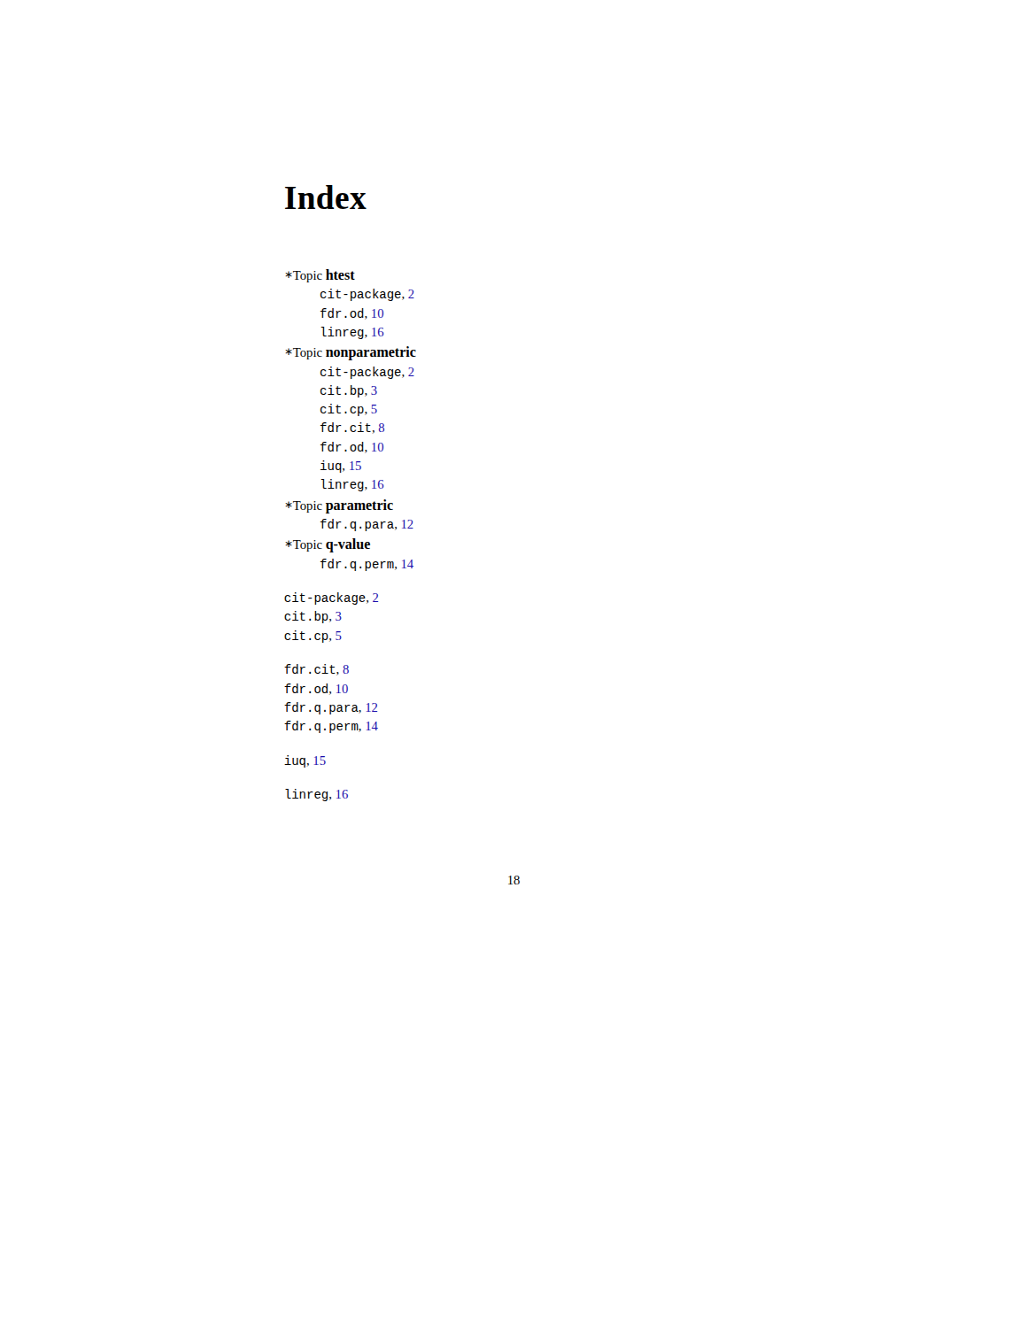Index
∗Topic htest
cit-package, 2
fdr.od, 10
linreg, 16
∗Topic nonparametric
cit-package, 2
cit.bp, 3
cit.cp, 5
fdr.cit, 8
fdr.od, 10
iuq, 15
linreg, 16
∗Topic parametric
fdr.q.para, 12
∗Topic q-value
fdr.q.perm, 14
cit-package, 2
cit.bp, 3
cit.cp, 5
fdr.cit, 8
fdr.od, 10
fdr.q.para, 12
fdr.q.perm, 14
iuq, 15
linreg, 16
18